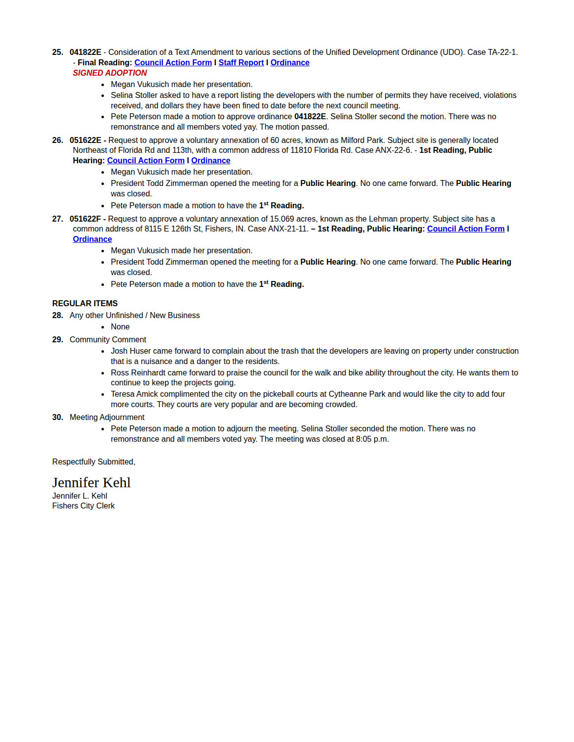25. 041822E - Consideration of a Text Amendment to various sections of the Unified Development Ordinance (UDO). Case TA-22-1. - Final Reading: Council Action Form I Staff Report I Ordinance
SIGNED ADOPTION
Megan Vukusich made her presentation.
Selina Stoller asked to have a report listing the developers with the number of permits they have received, violations received, and dollars they have been fined to date before the next council meeting.
Pete Peterson made a motion to approve ordinance 041822E. Selina Stoller second the motion. There was no remonstrance and all members voted yay. The motion passed.
26. 051622E - Request to approve a voluntary annexation of 60 acres, known as Milford Park. Subject site is generally located Northeast of Florida Rd and 113th, with a common address of 11810 Florida Rd. Case ANX-22-6. - 1st Reading, Public Hearing: Council Action Form I Ordinance
Megan Vukusich made her presentation.
President Todd Zimmerman opened the meeting for a Public Hearing. No one came forward. The Public Hearing was closed.
Pete Peterson made a motion to have the 1st Reading.
27. 051622F - Request to approve a voluntary annexation of 15.069 acres, known as the Lehman property. Subject site has a common address of 8115 E 126th St, Fishers, IN. Case ANX-21-11. – 1st Reading, Public Hearing: Council Action Form I Ordinance
Megan Vukusich made her presentation.
President Todd Zimmerman opened the meeting for a Public Hearing. No one came forward. The Public Hearing was closed.
Pete Peterson made a motion to have the 1st Reading.
REGULAR ITEMS
28. Any other Unfinished / New Business
None
29. Community Comment
Josh Huser came forward to complain about the trash that the developers are leaving on property under construction that is a nuisance and a danger to the residents.
Ross Reinhardt came forward to praise the council for the walk and bike ability throughout the city. He wants them to continue to keep the projects going.
Teresa Amick complimented the city on the pickeball courts at Cytheanne Park and would like the city to add four more courts. They courts are very popular and are becoming crowded.
30. Meeting Adjournment
Pete Peterson made a motion to adjourn the meeting. Selina Stoller seconded the motion. There was no remonstrance and all members voted yay. The meeting was closed at 8:05 p.m.
Respectfully Submitted,
Jennifer Kehl
Jennifer L. Kehl
Fishers City Clerk